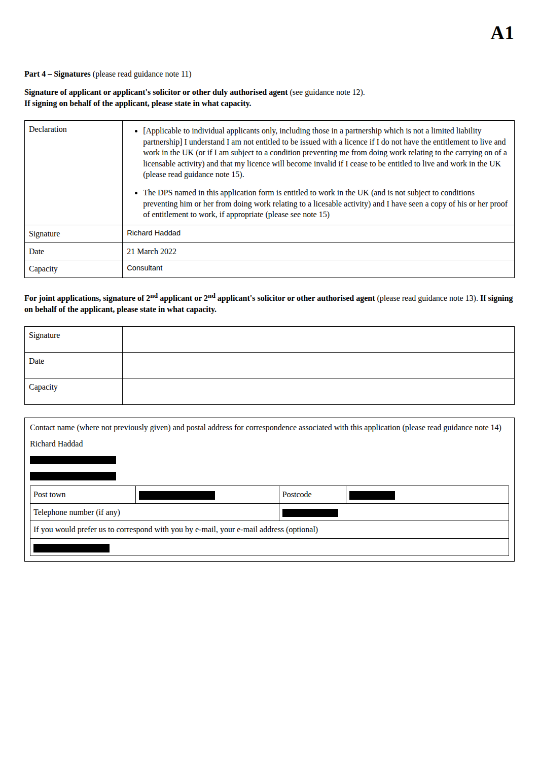A1
Part 4 – Signatures (please read guidance note 11)
Signature of applicant or applicant's solicitor or other duly authorised agent (see guidance note 12).
If signing on behalf of the applicant, please state in what capacity.
| Declaration | [Applicable to individual applicants only, including those in a partnership which is not a limited liability partnership] I understand I am not entitled to be issued with a licence if I do not have the entitlement to live and work in the UK (or if I am subject to a condition preventing me from doing work relating to the carrying on of a licensable activity) and that my licence will become invalid if I cease to be entitled to live and work in the UK (please read guidance note 15). The DPS named in this application form is entitled to work in the UK (and is not subject to conditions preventing him or her from doing work relating to a licesable activity) and I have seen a copy of his or her proof of entitlement to work, if appropriate (please see note 15) |
| Signature | Richard Haddad |
| Date | 21 March 2022 |
| Capacity | Consultant |
For joint applications, signature of 2nd applicant or 2nd applicant's solicitor or other authorised agent (please read guidance note 13). If signing on behalf of the applicant, please state in what capacity.
| Signature | |
| Date | |
| Capacity | |
Contact name (where not previously given) and postal address for correspondence associated with this application (please read guidance note 14)
Richard Haddad
| Post town | | Postcode | |
| Telephone number (if any) | |
| If you would prefer us to correspond with you by e-mail, your e-mail address (optional) |